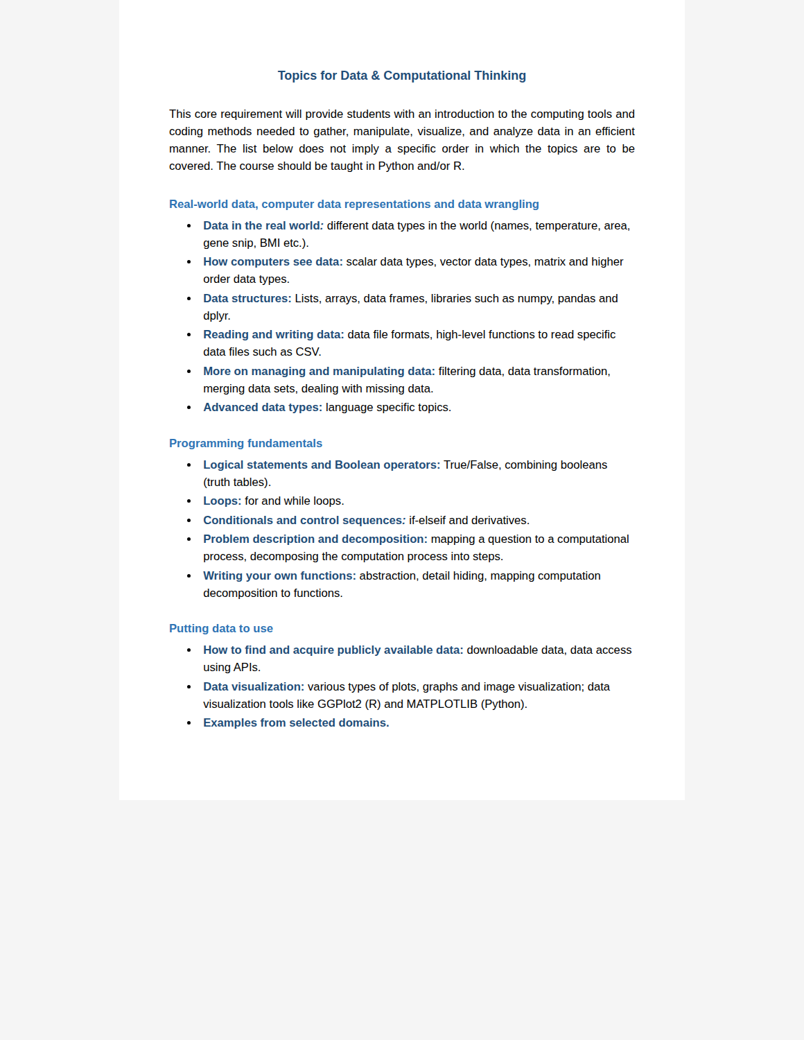Topics for Data & Computational Thinking
This core requirement will provide students with an introduction to the computing tools and coding methods needed to gather, manipulate, visualize, and analyze data in an efficient manner. The list below does not imply a specific order in which the topics are to be covered. The course should be taught in Python and/or R.
Real-world data, computer data representations and data wrangling
Data in the real world: different data types in the world (names, temperature, area, gene snip, BMI etc.).
How computers see data: scalar data types, vector data types, matrix and higher order data types.
Data structures: Lists, arrays, data frames, libraries such as numpy, pandas and dplyr.
Reading and writing data: data file formats, high-level functions to read specific data files such as CSV.
More on managing and manipulating data: filtering data, data transformation, merging data sets, dealing with missing data.
Advanced data types: language specific topics.
Programming fundamentals
Logical statements and Boolean operators: True/False, combining booleans (truth tables).
Loops: for and while loops.
Conditionals and control sequences: if-elseif and derivatives.
Problem description and decomposition: mapping a question to a computational process, decomposing the computation process into steps.
Writing your own functions: abstraction, detail hiding, mapping computation decomposition to functions.
Putting data to use
How to find and acquire publicly available data: downloadable data, data access using APIs.
Data visualization: various types of plots, graphs and image visualization; data visualization tools like GGPlot2 (R) and MATPLOTLIB (Python).
Examples from selected domains.